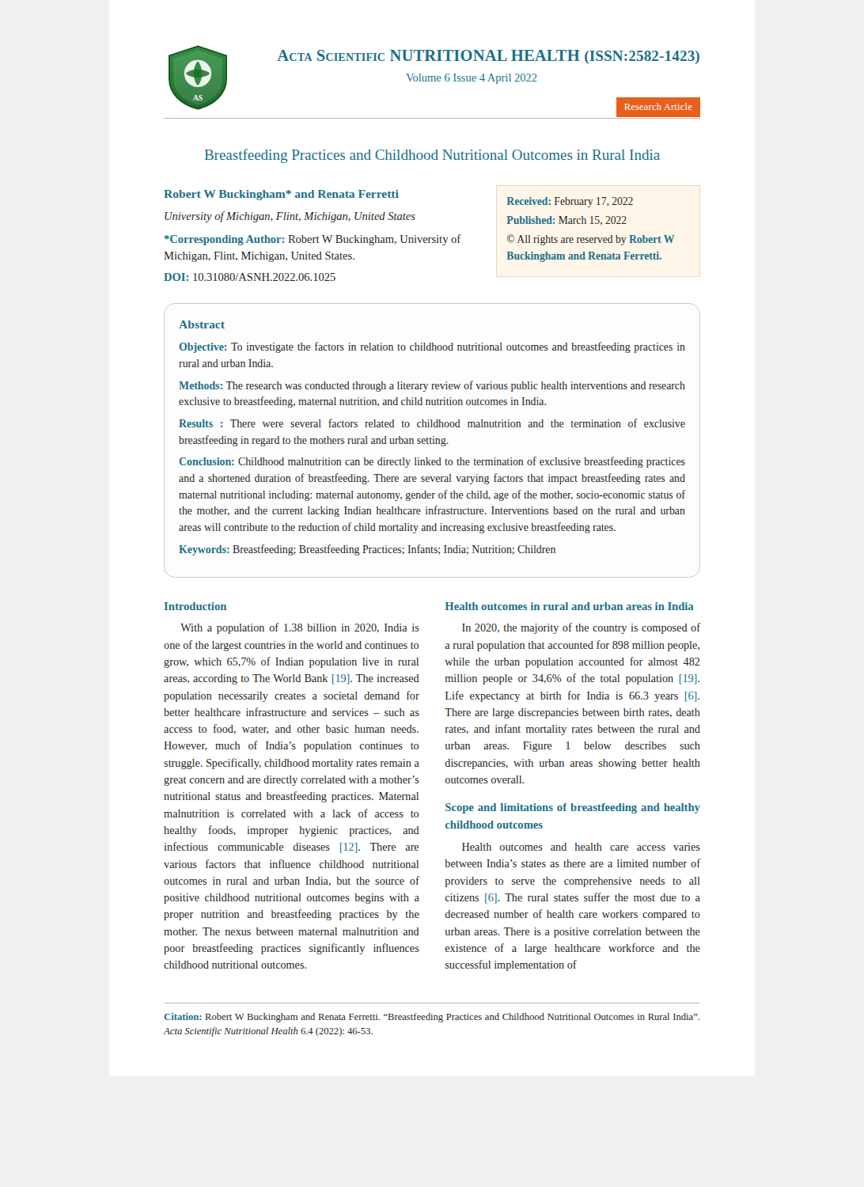Research Article
AS
Acta Scientific NUTRITIONAL HEALTH (ISSN:2582-1423)
Volume 6 Issue 4 April 2022
Breastfeeding Practices and Childhood Nutritional Outcomes in Rural India
Robert W Buckingham* and Renata Ferretti
University of Michigan, Flint, Michigan, United States
*Corresponding Author: Robert W Buckingham, University of Michigan, Flint, Michigan, United States.
DOI: 10.31080/ASNH.2022.06.1025
Received: February 17, 2022
Published: March 15, 2022
© All rights are reserved by Robert W Buckingham and Renata Ferretti.
Abstract
Objective: To investigate the factors in relation to childhood nutritional outcomes and breastfeeding practices in rural and urban India.
Methods: The research was conducted through a literary review of various public health interventions and research exclusive to breastfeeding, maternal nutrition, and child nutrition outcomes in India.
Results : There were several factors related to childhood malnutrition and the termination of exclusive breastfeeding in regard to the mothers rural and urban setting.
Conclusion: Childhood malnutrition can be directly linked to the termination of exclusive breastfeeding practices and a shortened duration of breastfeeding. There are several varying factors that impact breastfeeding rates and maternal nutritional including: maternal autonomy, gender of the child, age of the mother, socio-economic status of the mother, and the current lacking Indian healthcare infrastructure. Interventions based on the rural and urban areas will contribute to the reduction of child mortality and increasing exclusive breastfeeding rates.
Keywords: Breastfeeding; Breastfeeding Practices; Infants; India; Nutrition; Children
Introduction
With a population of 1.38 billion in 2020, India is one of the largest countries in the world and continues to grow, which 65,7% of Indian population live in rural areas, according to The World Bank [19]. The increased population necessarily creates a societal demand for better healthcare infrastructure and services – such as access to food, water, and other basic human needs. However, much of India’s population continues to struggle. Specifically, childhood mortality rates remain a great concern and are directly correlated with a mother’s nutritional status and breastfeeding practices. Maternal malnutrition is correlated with a lack of access to healthy foods, improper hygienic practices, and infectious communicable diseases [12]. There are various factors that influence childhood nutritional outcomes in rural and urban India, but the source of positive childhood nutritional outcomes begins with a proper nutrition and breastfeeding practices by the mother. The nexus between maternal malnutrition and poor breastfeeding practices significantly influences childhood nutritional outcomes.
Health outcomes in rural and urban areas in India
In 2020, the majority of the country is composed of a rural population that accounted for 898 million people, while the urban population accounted for almost 482 million people or 34,6% of the total population [19]. Life expectancy at birth for India is 66.3 years [6]. There are large discrepancies between birth rates, death rates, and infant mortality rates between the rural and urban areas. Figure 1 below describes such discrepancies, with urban areas showing better health outcomes overall.
Scope and limitations of breastfeeding and healthy childhood outcomes
Health outcomes and health care access varies between India’s states as there are a limited number of providers to serve the comprehensive needs to all citizens [6]. The rural states suffer the most due to a decreased number of health care workers compared to urban areas. There is a positive correlation between the existence of a large healthcare workforce and the successful implementation of
Citation: Robert W Buckingham and Renata Ferretti. “Breastfeeding Practices and Childhood Nutritional Outcomes in Rural India”. Acta Scientific Nutritional Health 6.4 (2022): 46-53.